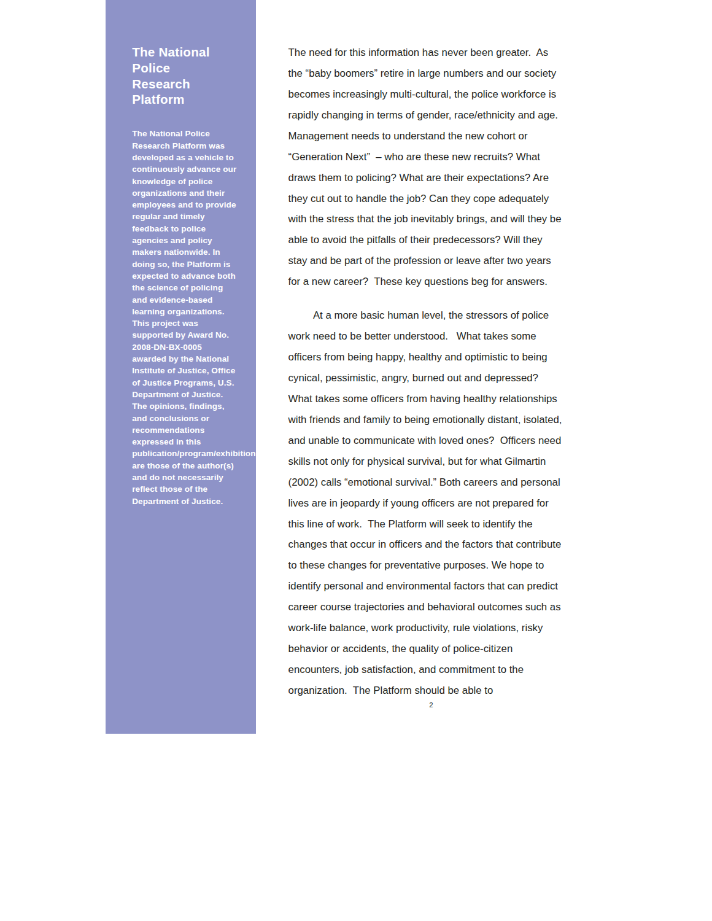The National Police
Research Platform
The National Police Research Platform was developed as a vehicle to continuously advance our knowledge of police organizations and their employees and to provide regular and timely feedback to police agencies and policy makers nationwide. In doing so, the Platform is expected to advance both the science of policing and evidence-based learning organizations. This project was supported by Award No. 2008-DN-BX-0005 awarded by the National Institute of Justice, Office of Justice Programs, U.S. Department of Justice. The opinions, findings, and conclusions or recommendations expressed in this publication/program/exhibition are those of the author(s) and do not necessarily reflect those of the Department of Justice.
The need for this information has never been greater. As the “baby boomers” retire in large numbers and our society becomes increasingly multi-cultural, the police workforce is rapidly changing in terms of gender, race/ethnicity and age. Management needs to understand the new cohort or “Generation Next” – who are these new recruits? What draws them to policing? What are their expectations? Are they cut out to handle the job? Can they cope adequately with the stress that the job inevitably brings, and will they be able to avoid the pitfalls of their predecessors? Will they stay and be part of the profession or leave after two years for a new career? These key questions beg for answers.
At a more basic human level, the stressors of police work need to be better understood. What takes some officers from being happy, healthy and optimistic to being cynical, pessimistic, angry, burned out and depressed? What takes some officers from having healthy relationships with friends and family to being emotionally distant, isolated, and unable to communicate with loved ones? Officers need skills not only for physical survival, but for what Gilmartin (2002) calls “emotional survival.” Both careers and personal lives are in jeopardy if young officers are not prepared for this line of work. The Platform will seek to identify the changes that occur in officers and the factors that contribute to these changes for preventative purposes. We hope to identify personal and environmental factors that can predict career course trajectories and behavioral outcomes such as work-life balance, work productivity, rule violations, risky behavior or accidents, the quality of police-citizen encounters, job satisfaction, and commitment to the organization. The Platform should be able to
2